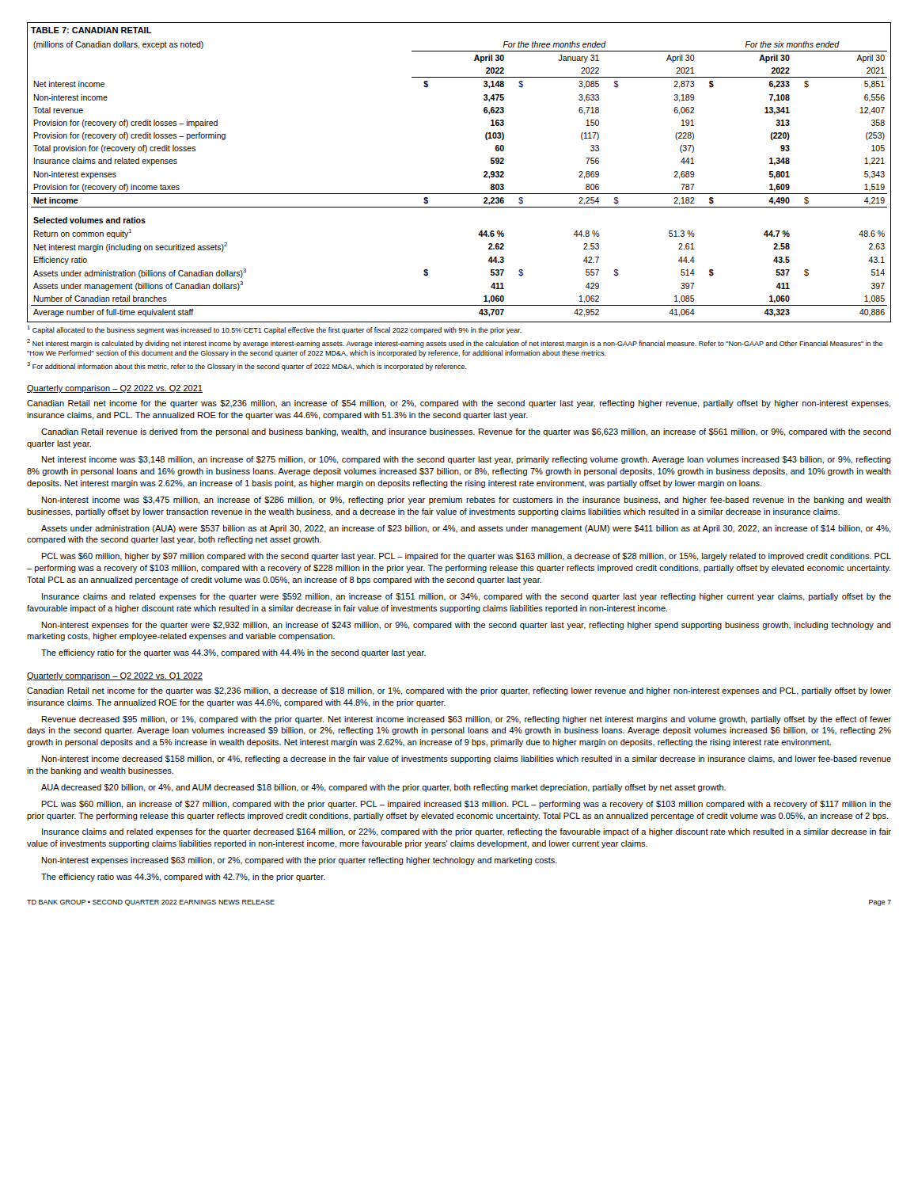TABLE 7: CANADIAN RETAIL
| (millions of Canadian dollars, except as noted) | For the three months ended | For the six months ended |
| | April 30 | January 31 | April 30 | April 30 | April 30 |
| | 2022 | 2022 | 2021 | 2022 | 2021 |
| Net interest income | $ | 3,148 | $ | 3,085 | $ | 2,873 | $ | 6,233 | $ | 5,851 |
| Non-interest income | | 3,475 | | 3,633 | | 3,189 | | 7,108 | | 6,556 |
| Total revenue | | 6,623 | | 6,718 | | 6,062 | | 13,341 | | 12,407 |
| Provision for (recovery of) credit losses – impaired | | 163 | | 150 | | 191 | | 313 | | 358 |
| Provision for (recovery of) credit losses – performing | | (103) | | (117) | | (228) | | (220) | | (253) |
| Total provision for (recovery of) credit losses | | 60 | | 33 | | (37) | | 93 | | 105 |
| Insurance claims and related expenses | | 592 | | 756 | | 441 | | 1,348 | | 1,221 |
| Non-interest expenses | | 2,932 | | 2,869 | | 2,689 | | 5,801 | | 5,343 |
| Provision for (recovery of) income taxes | | 803 | | 806 | | 787 | | 1,609 | | 1,519 |
| Net income | $ | 2,236 | $ | 2,254 | $ | 2,182 | $ | 4,490 | $ | 4,219 |
| Selected volumes and ratios | |
| Return on common equity 1 | | 44.6 % | | 44.8 % | | 51.3 % | | 44.7 % | | 48.6 % |
| Net interest margin (including on securitized assets) 2 | | 2.62 | | 2.53 | | 2.61 | | 2.58 | | 2.63 |
| Efficiency ratio | | 44.3 | | 42.7 | | 44.4 | | 43.5 | | 43.1 |
| Assets under administration (billions of Canadian dollars) 3 | $ | 537 | $ | 557 | $ | 514 | $ | 537 | $ | 514 |
| Assets under management (billions of Canadian dollars) 3 | | 411 | | 429 | | 397 | | 411 | | 397 |
| Number of Canadian retail branches | | 1,060 | | 1,062 | | 1,085 | | 1,060 | | 1,085 |
| Average number of full-time equivalent staff | | 43,707 | | 42,952 | | 41,064 | | 43,323 | | 40,886 |
1 Capital allocated to the business segment was increased to 10.5% CET1 Capital effective the first quarter of fiscal 2022 compared with 9% in the prior year.
2 Net interest margin is calculated by dividing net interest income by average interest-earning assets. Average interest-earning assets used in the calculation of net interest margin is a non-GAAP financial measure. Refer to "Non-GAAP and Other Financial Measures" in the "How We Performed" section of this document and the Glossary in the second quarter of 2022 MD&A, which is incorporated by reference, for additional information about these metrics.
3 For additional information about this metric, refer to the Glossary in the second quarter of 2022 MD&A, which is incorporated by reference.
Quarterly comparison – Q2 2022 vs. Q2 2021
Canadian Retail net income for the quarter was $2,236 million, an increase of $54 million, or 2%, compared with the second quarter last year, reflecting higher revenue, partially offset by higher non-interest expenses, insurance claims, and PCL. The annualized ROE for the quarter was 44.6%, compared with 51.3% in the second quarter last year.
Canadian Retail revenue is derived from the personal and business banking, wealth, and insurance businesses. Revenue for the quarter was $6,623 million, an increase of $561 million, or 9%, compared with the second quarter last year.
Net interest income was $3,148 million, an increase of $275 million, or 10%, compared with the second quarter last year, primarily reflecting volume growth. Average loan volumes increased $43 billion, or 9%, reflecting 8% growth in personal loans and 16% growth in business loans. Average deposit volumes increased $37 billion, or 8%, reflecting 7% growth in personal deposits, 10% growth in business deposits, and 10% growth in wealth deposits. Net interest margin was 2.62%, an increase of 1 basis point, as higher margin on deposits reflecting the rising interest rate environment, was partially offset by lower margin on loans.
Non-interest income was $3,475 million, an increase of $286 million, or 9%, reflecting prior year premium rebates for customers in the insurance business, and higher fee-based revenue in the banking and wealth businesses, partially offset by lower transaction revenue in the wealth business, and a decrease in the fair value of investments supporting claims liabilities which resulted in a similar decrease in insurance claims.
Assets under administration (AUA) were $537 billion as at April 30, 2022, an increase of $23 billion, or 4%, and assets under management (AUM) were $411 billion as at April 30, 2022, an increase of $14 billion, or 4%, compared with the second quarter last year, both reflecting net asset growth.
PCL was $60 million, higher by $97 million compared with the second quarter last year. PCL – impaired for the quarter was $163 million, a decrease of $28 million, or 15%, largely related to improved credit conditions. PCL – performing was a recovery of $103 million, compared with a recovery of $228 million in the prior year. The performing release this quarter reflects improved credit conditions, partially offset by elevated economic uncertainty. Total PCL as an annualized percentage of credit volume was 0.05%, an increase of 8 bps compared with the second quarter last year.
Insurance claims and related expenses for the quarter were $592 million, an increase of $151 million, or 34%, compared with the second quarter last year reflecting higher current year claims, partially offset by the favourable impact of a higher discount rate which resulted in a similar decrease in fair value of investments supporting claims liabilities reported in non-interest income.
Non-interest expenses for the quarter were $2,932 million, an increase of $243 million, or 9%, compared with the second quarter last year, reflecting higher spend supporting business growth, including technology and marketing costs, higher employee-related expenses and variable compensation.
The efficiency ratio for the quarter was 44.3%, compared with 44.4% in the second quarter last year.
Quarterly comparison – Q2 2022 vs. Q1 2022
Canadian Retail net income for the quarter was $2,236 million, a decrease of $18 million, or 1%, compared with the prior quarter, reflecting lower revenue and higher non-interest expenses and PCL, partially offset by lower insurance claims. The annualized ROE for the quarter was 44.6%, compared with 44.8%, in the prior quarter.
Revenue decreased $95 million, or 1%, compared with the prior quarter. Net interest income increased $63 million, or 2%, reflecting higher net interest margins and volume growth, partially offset by the effect of fewer days in the second quarter. Average loan volumes increased $9 billion, or 2%, reflecting 1% growth in personal loans and 4% growth in business loans. Average deposit volumes increased $6 billion, or 1%, reflecting 2% growth in personal deposits and a 5% increase in wealth deposits. Net interest margin was 2.62%, an increase of 9 bps, primarily due to higher margin on deposits, reflecting the rising interest rate environment.
Non-interest income decreased $158 million, or 4%, reflecting a decrease in the fair value of investments supporting claims liabilities which resulted in a similar decrease in insurance claims, and lower fee-based revenue in the banking and wealth businesses.
AUA decreased $20 billion, or 4%, and AUM decreased $18 billion, or 4%, compared with the prior quarter, both reflecting market depreciation, partially offset by net asset growth.
PCL was $60 million, an increase of $27 million, compared with the prior quarter. PCL – impaired increased $13 million. PCL – performing was a recovery of $103 million compared with a recovery of $117 million in the prior quarter. The performing release this quarter reflects improved credit conditions, partially offset by elevated economic uncertainty. Total PCL as an annualized percentage of credit volume was 0.05%, an increase of 2 bps.
Insurance claims and related expenses for the quarter decreased $164 million, or 22%, compared with the prior quarter, reflecting the favourable impact of a higher discount rate which resulted in a similar decrease in fair value of investments supporting claims liabilities reported in non-interest income, more favourable prior years' claims development, and lower current year claims.
Non-interest expenses increased $63 million, or 2%, compared with the prior quarter reflecting higher technology and marketing costs.
The efficiency ratio was 44.3%, compared with 42.7%, in the prior quarter.
TD BANK GROUP • SECOND QUARTER 2022 EARNINGS NEWS RELEASE Page 7